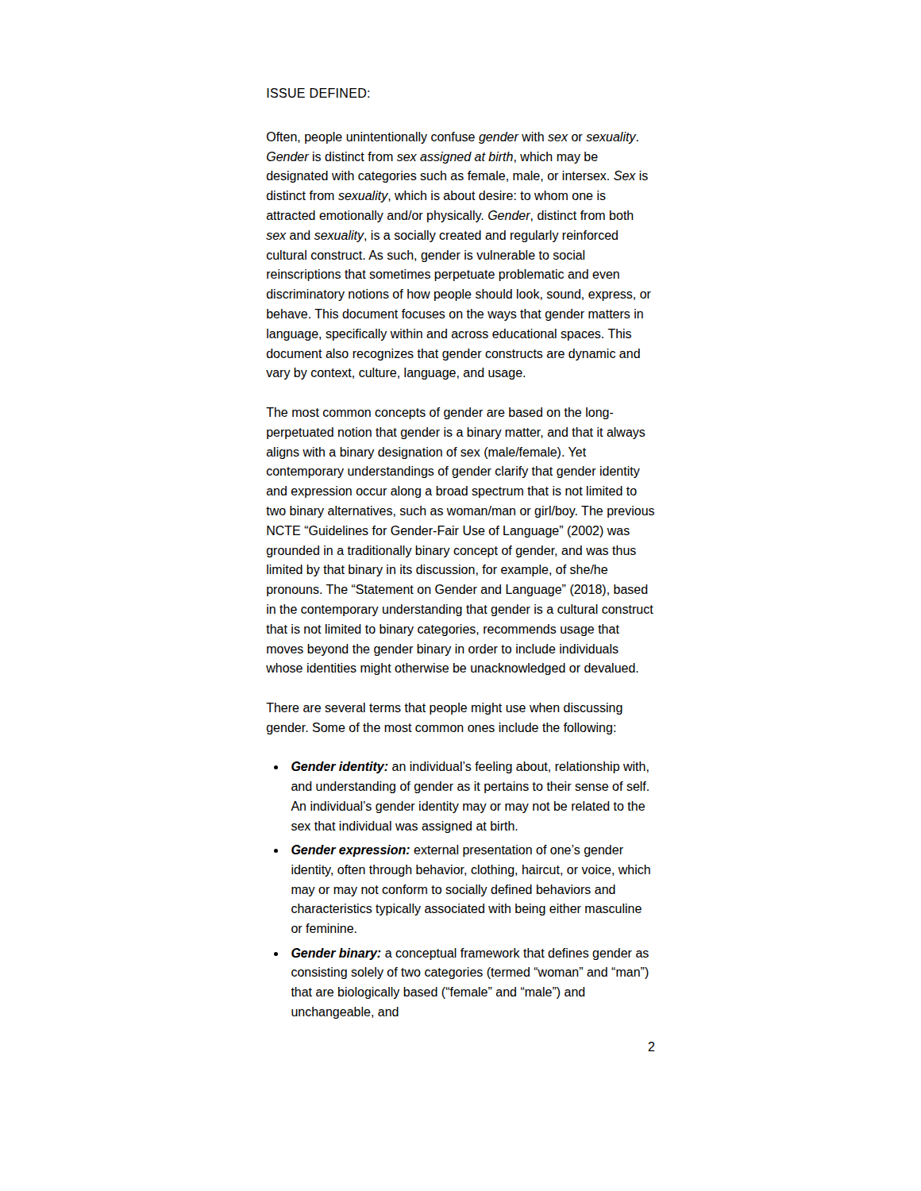ISSUE DEFINED:
Often, people unintentionally confuse gender with sex or sexuality. Gender is distinct from sex assigned at birth, which may be designated with categories such as female, male, or intersex. Sex is distinct from sexuality, which is about desire: to whom one is attracted emotionally and/or physically. Gender, distinct from both sex and sexuality, is a socially created and regularly reinforced cultural construct. As such, gender is vulnerable to social reinscriptions that sometimes perpetuate problematic and even discriminatory notions of how people should look, sound, express, or behave. This document focuses on the ways that gender matters in language, specifically within and across educational spaces. This document also recognizes that gender constructs are dynamic and vary by context, culture, language, and usage.
The most common concepts of gender are based on the long-perpetuated notion that gender is a binary matter, and that it always aligns with a binary designation of sex (male/female). Yet contemporary understandings of gender clarify that gender identity and expression occur along a broad spectrum that is not limited to two binary alternatives, such as woman/man or girl/boy. The previous NCTE “Guidelines for Gender-Fair Use of Language” (2002) was grounded in a traditionally binary concept of gender, and was thus limited by that binary in its discussion, for example, of she/he pronouns. The “Statement on Gender and Language” (2018), based in the contemporary understanding that gender is a cultural construct that is not limited to binary categories, recommends usage that moves beyond the gender binary in order to include individuals whose identities might otherwise be unacknowledged or devalued.
There are several terms that people might use when discussing gender. Some of the most common ones include the following:
Gender identity: an individual’s feeling about, relationship with, and understanding of gender as it pertains to their sense of self. An individual’s gender identity may or may not be related to the sex that individual was assigned at birth.
Gender expression: external presentation of one’s gender identity, often through behavior, clothing, haircut, or voice, which may or may not conform to socially defined behaviors and characteristics typically associated with being either masculine or feminine.
Gender binary: a conceptual framework that defines gender as consisting solely of two categories (termed “woman” and “man”) that are biologically based (“female” and “male”) and unchangeable, and
2